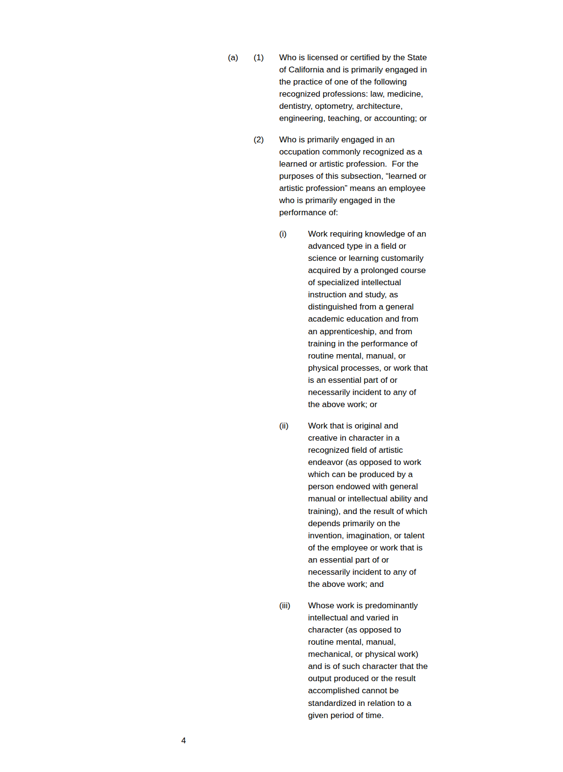(a)
(1)
Who is licensed or certified by the State of California and is primarily engaged in the practice of one of the following recognized professions: law, medicine, dentistry, optometry, architecture, engineering, teaching, or accounting; or
(2)
Who is primarily engaged in an occupation commonly recognized as a learned or artistic profession. For the purposes of this subsection, “learned or artistic profession” means an employee who is primarily engaged in the performance of:
(i)
Work requiring knowledge of an advanced type in a field or science or learning customarily acquired by a prolonged course of specialized intellectual instruction and study, as distinguished from a general academic education and from an apprenticeship, and from training in the performance of routine mental, manual, or physical processes, or work that is an essential part of or necessarily incident to any of the above work; or
(ii)
Work that is original and creative in character in a recognized field of artistic endeavor (as opposed to work which can be produced by a person endowed with general manual or intellectual ability and training), and the result of which depends primarily on the invention, imagination, or talent of the employee or work that is an essential part of or necessarily incident to any of the above work; and
(iii)
Whose work is predominantly intellectual and varied in character (as opposed to routine mental, manual, mechanical, or physical work) and is of such character that the output produced or the result accomplished cannot be standardized in relation to a given period of time.
4